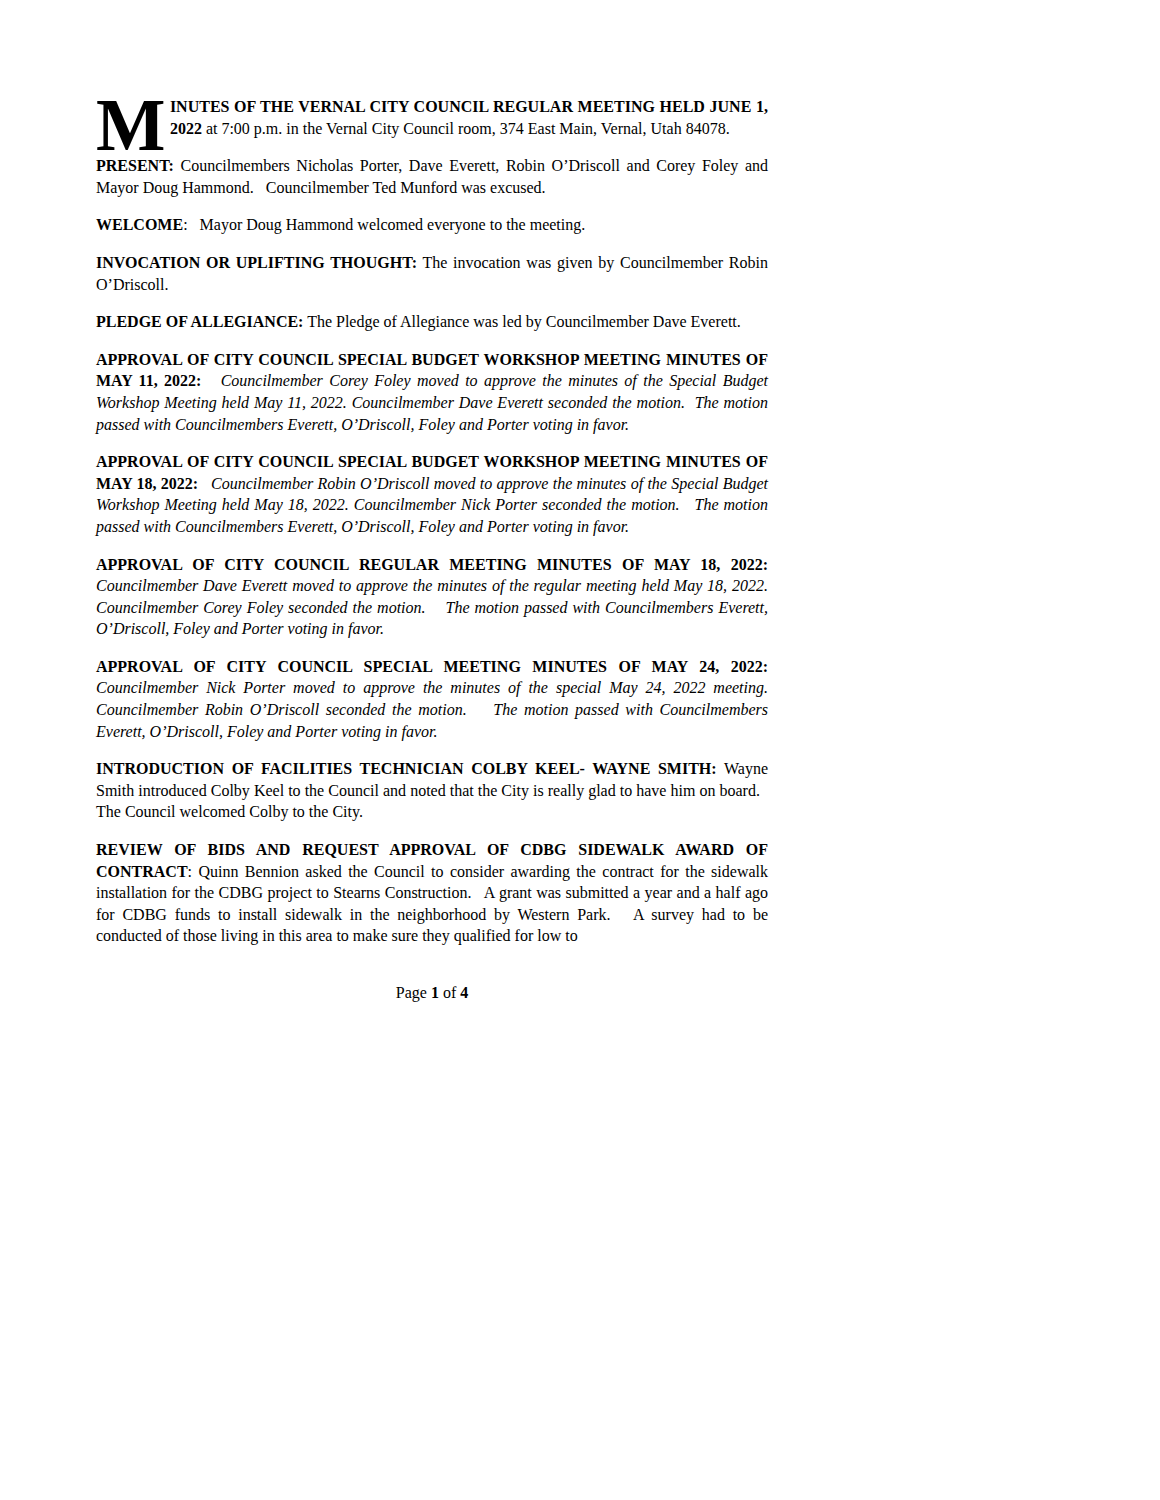Minutes of the Vernal City Council Regular Meeting held June 1, 2022 at 7:00 p.m. in the Vernal City Council room, 374 East Main, Vernal, Utah 84078.
Present: Councilmembers Nicholas Porter, Dave Everett, Robin O’Driscoll and Corey Foley and Mayor Doug Hammond. Councilmember Ted Munford was excused.
Welcome: Mayor Doug Hammond welcomed everyone to the meeting.
Invocation or Uplifting Thought: The invocation was given by Councilmember Robin O’Driscoll.
Pledge of Allegiance: The Pledge of Allegiance was led by Councilmember Dave Everett.
Approval of City Council Special Budget Workshop Meeting Minutes of May 11, 2022: Councilmember Corey Foley moved to approve the minutes of the Special Budget Workshop Meeting held May 11, 2022. Councilmember Dave Everett seconded the motion. The motion passed with Councilmembers Everett, O’Driscoll, Foley and Porter voting in favor.
Approval of City Council Special Budget Workshop Meeting Minutes of May 18, 2022: Councilmember Robin O’Driscoll moved to approve the minutes of the Special Budget Workshop Meeting held May 18, 2022. Councilmember Nick Porter seconded the motion. The motion passed with Councilmembers Everett, O’Driscoll, Foley and Porter voting in favor.
Approval of City Council Regular Meeting Minutes of May 18, 2022: Councilmember Dave Everett moved to approve the minutes of the regular meeting held May 18, 2022. Councilmember Corey Foley seconded the motion. The motion passed with Councilmembers Everett, O’Driscoll, Foley and Porter voting in favor.
Approval of City Council Special Meeting Minutes of May 24, 2022: Councilmember Nick Porter moved to approve the minutes of the special May 24, 2022 meeting. Councilmember Robin O’Driscoll seconded the motion. The motion passed with Councilmembers Everett, O’Driscoll, Foley and Porter voting in favor.
Introduction of Facilities Technician Colby Keel- Wayne Smith: Wayne Smith introduced Colby Keel to the Council and noted that the City is really glad to have him on board. The Council welcomed Colby to the City.
Review of Bids and Request Approval of CDBG Sidewalk Award of Contract: Quinn Bennion asked the Council to consider awarding the contract for the sidewalk installation for the CDBG project to Stearns Construction. A grant was submitted a year and a half ago for CDBG funds to install sidewalk in the neighborhood by Western Park. A survey had to be conducted of those living in this area to make sure they qualified for low to
Page 1 of 4